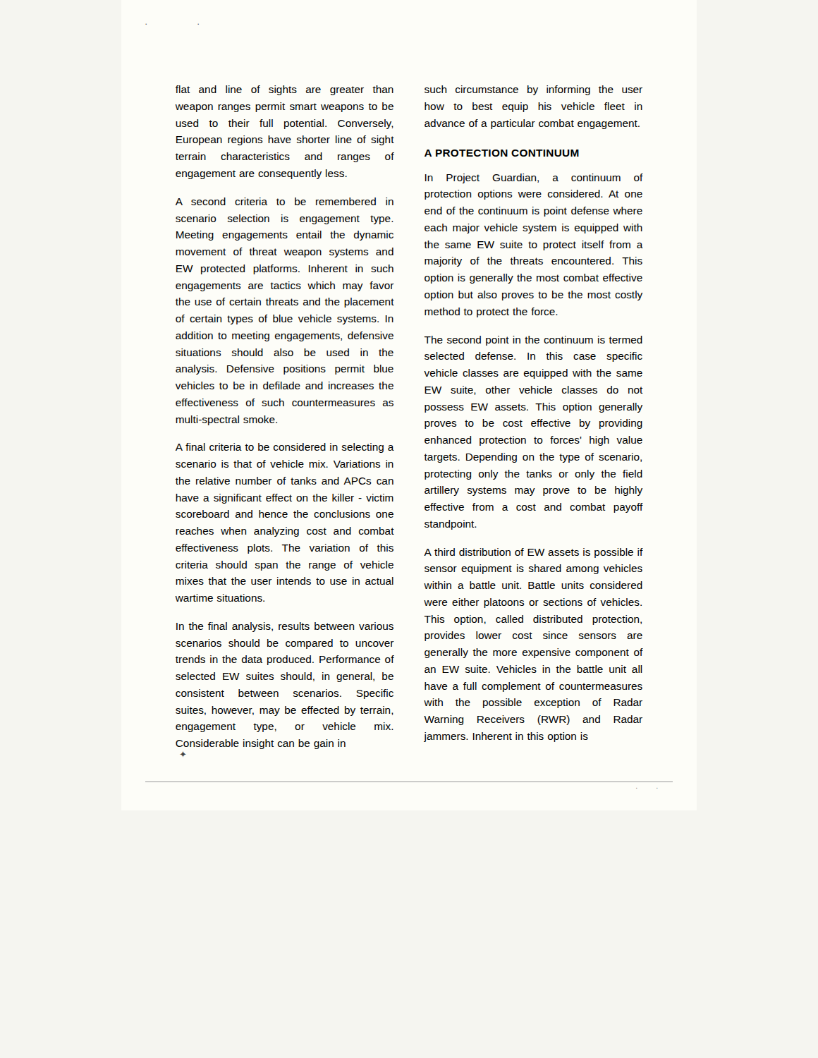. .
flat and line of sights are greater than weapon ranges permit smart weapons to be used to their full potential. Conversely, European regions have shorter line of sight terrain characteristics and ranges of engagement are consequently less.
A second criteria to be remembered in scenario selection is engagement type. Meeting engagements entail the dynamic movement of threat weapon systems and EW protected platforms. Inherent in such engagements are tactics which may favor the use of certain threats and the placement of certain types of blue vehicle systems. In addition to meeting engagements, defensive situations should also be used in the analysis. Defensive positions permit blue vehicles to be in defilade and increases the effectiveness of such countermeasures as multi-spectral smoke.
A final criteria to be considered in selecting a scenario is that of vehicle mix. Variations in the relative number of tanks and APCs can have a significant effect on the killer - victim scoreboard and hence the conclusions one reaches when analyzing cost and combat effectiveness plots. The variation of this criteria should span the range of vehicle mixes that the user intends to use in actual wartime situations.
In the final analysis, results between various scenarios should be compared to uncover trends in the data produced. Performance of selected EW suites should, in general, be consistent between scenarios. Specific suites, however, may be effected by terrain, engagement type, or vehicle mix. Considerable insight can be gain in
such circumstance by informing the user how to best equip his vehicle fleet in advance of a particular combat engagement.
A Protection Continuum
In Project Guardian, a continuum of protection options were considered. At one end of the continuum is point defense where each major vehicle system is equipped with the same EW suite to protect itself from a majority of the threats encountered. This option is generally the most combat effective option but also proves to be the most costly method to protect the force.
The second point in the continuum is termed selected defense. In this case specific vehicle classes are equipped with the same EW suite, other vehicle classes do not possess EW assets. This option generally proves to be cost effective by providing enhanced protection to forces' high value targets. Depending on the type of scenario, protecting only the tanks or only the field artillery systems may prove to be highly effective from a cost and combat payoff standpoint.
A third distribution of EW assets is possible if sensor equipment is shared among vehicles within a battle unit. Battle units considered were either platoons or sections of vehicles. This option, called distributed protection, provides lower cost since sensors are generally the more expensive component of an EW suite. Vehicles in the battle unit all have a full complement of countermeasures with the possible exception of Radar Warning Receivers (RWR) and Radar jammers. Inherent in this option is
✦
. .